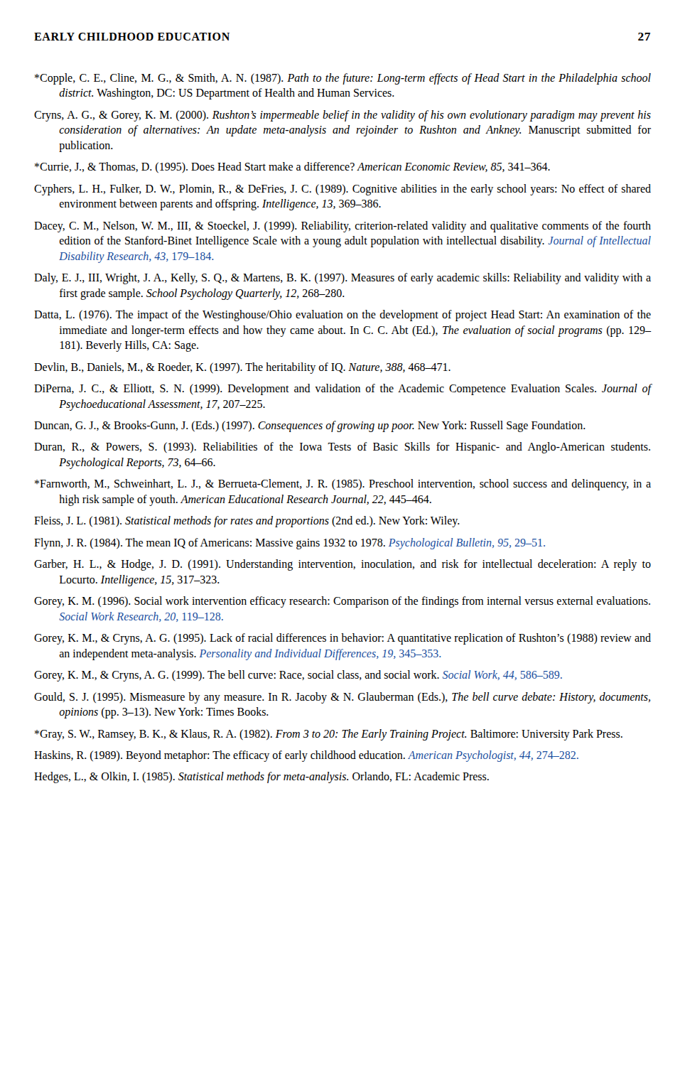Early Childhood Education 27
*Copple, C. E., Cline, M. G., & Smith, A. N. (1987). Path to the future: Long-term effects of Head Start in the Philadelphia school district. Washington, DC: US Department of Health and Human Services.
Cryns, A. G., & Gorey, K. M. (2000). Rushton’s impermeable belief in the validity of his own evolutionary paradigm may prevent his consideration of alternatives: An update meta-analysis and rejoinder to Rushton and Ankney. Manuscript submitted for publication.
*Currie, J., & Thomas, D. (1995). Does Head Start make a difference? American Economic Review, 85, 341–364.
Cyphers, L. H., Fulker, D. W., Plomin, R., & DeFries, J. C. (1989). Cognitive abilities in the early school years: No effect of shared environment between parents and offspring. Intelligence, 13, 369–386.
Dacey, C. M., Nelson, W. M., III, & Stoeckel, J. (1999). Reliability, criterion-related validity and qualitative comments of the fourth edition of the Stanford-Binet Intelligence Scale with a young adult population with intellectual disability. Journal of Intellectual Disability Research, 43, 179–184.
Daly, E. J., III, Wright, J. A., Kelly, S. Q., & Martens, B. K. (1997). Measures of early academic skills: Reliability and validity with a first grade sample. School Psychology Quarterly, 12, 268–280.
Datta, L. (1976). The impact of the Westinghouse/Ohio evaluation on the development of project Head Start: An examination of the immediate and longer-term effects and how they came about. In C. C. Abt (Ed.), The evaluation of social programs (pp. 129–181). Beverly Hills, CA: Sage.
Devlin, B., Daniels, M., & Roeder, K. (1997). The heritability of IQ. Nature, 388, 468–471.
DiPerna, J. C., & Elliott, S. N. (1999). Development and validation of the Academic Competence Evaluation Scales. Journal of Psychoeducational Assessment, 17, 207–225.
Duncan, G. J., & Brooks-Gunn, J. (Eds.) (1997). Consequences of growing up poor. New York: Russell Sage Foundation.
Duran, R., & Powers, S. (1993). Reliabilities of the Iowa Tests of Basic Skills for Hispanic- and Anglo-American students. Psychological Reports, 73, 64–66.
*Farnworth, M., Schweinhart, L. J., & Berrueta-Clement, J. R. (1985). Preschool intervention, school success and delinquency, in a high risk sample of youth. American Educational Research Journal, 22, 445–464.
Fleiss, J. L. (1981). Statistical methods for rates and proportions (2nd ed.). New York: Wiley.
Flynn, J. R. (1984). The mean IQ of Americans: Massive gains 1932 to 1978. Psychological Bulletin, 95, 29–51.
Garber, H. L., & Hodge, J. D. (1991). Understanding intervention, inoculation, and risk for intellectual deceleration: A reply to Locurto. Intelligence, 15, 317–323.
Gorey, K. M. (1996). Social work intervention efficacy research: Comparison of the findings from internal versus external evaluations. Social Work Research, 20, 119–128.
Gorey, K. M., & Cryns, A. G. (1995). Lack of racial differences in behavior: A quantitative replication of Rushton’s (1988) review and an independent meta-analysis. Personality and Individual Differences, 19, 345–353.
Gorey, K. M., & Cryns, A. G. (1999). The bell curve: Race, social class, and social work. Social Work, 44, 586–589.
Gould, S. J. (1995). Mismeasure by any measure. In R. Jacoby & N. Glauberman (Eds.), The bell curve debate: History, documents, opinions (pp. 3–13). New York: Times Books.
*Gray, S. W., Ramsey, B. K., & Klaus, R. A. (1982). From 3 to 20: The Early Training Project. Baltimore: University Park Press.
Haskins, R. (1989). Beyond metaphor: The efficacy of early childhood education. American Psychologist, 44, 274–282.
Hedges, L., & Olkin, I. (1985). Statistical methods for meta-analysis. Orlando, FL: Academic Press.